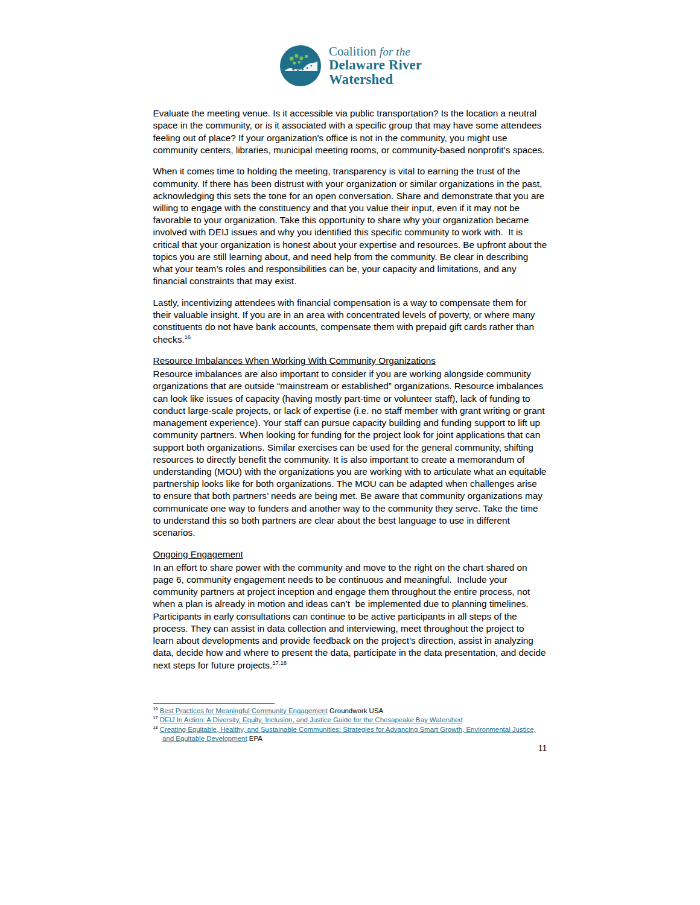Coalition for the
Delaware River
Watershed
Evaluate the meeting venue. Is it accessible via public transportation? Is the location a neutral space in the community, or is it associated with a specific group that may have some attendees feeling out of place? If your organization's office is not in the community, you might use community centers, libraries, municipal meeting rooms, or community-based nonprofit’s spaces.
When it comes time to holding the meeting, transparency is vital to earning the trust of the community. If there has been distrust with your organization or similar organizations in the past, acknowledging this sets the tone for an open conversation. Share and demonstrate that you are willing to engage with the constituency and that you value their input, even if it may not be favorable to your organization. Take this opportunity to share why your organization became involved with DEIJ issues and why you identified this specific community to work with. It is critical that your organization is honest about your expertise and resources. Be upfront about the topics you are still learning about, and need help from the community. Be clear in describing what your team’s roles and responsibilities can be, your capacity and limitations, and any financial constraints that may exist.
Lastly, incentivizing attendees with financial compensation is a way to compensate them for their valuable insight. If you are in an area with concentrated levels of poverty, or where many constituents do not have bank accounts, compensate them with prepaid gift cards rather than checks.16
Resource Imbalances When Working With Community Organizations
Resource imbalances are also important to consider if you are working alongside community organizations that are outside “mainstream or established” organizations. Resource imbalances can look like issues of capacity (having mostly part-time or volunteer staff), lack of funding to conduct large-scale projects, or lack of expertise (i.e. no staff member with grant writing or grant management experience). Your staff can pursue capacity building and funding support to lift up community partners. When looking for funding for the project look for joint applications that can support both organizations. Similar exercises can be used for the general community, shifting resources to directly benefit the community. It is also important to create a memorandum of understanding (MOU) with the organizations you are working with to articulate what an equitable partnership looks like for both organizations. The MOU can be adapted when challenges arise to ensure that both partners’ needs are being met. Be aware that community organizations may communicate one way to funders and another way to the community they serve. Take the time to understand this so both partners are clear about the best language to use in different scenarios.
Ongoing Engagement
In an effort to share power with the community and move to the right on the chart shared on page 6, community engagement needs to be continuous and meaningful. Include your community partners at project inception and engage them throughout the entire process, not when a plan is already in motion and ideas can’t be implemented due to planning timelines. Participants in early consultations can continue to be active participants in all steps of the process. They can assist in data collection and interviewing, meet throughout the project to learn about developments and provide feedback on the project’s direction, assist in analyzing data, decide how and where to present the data, participate in the data presentation, and decide next steps for future projects.17,18
16 Best Practices for Meaningful Community Engagement Groundwork USA
17 DEIJ In Action: A Diversity, Equity, Inclusion, and Justice Guide for the Chesapeake Bay Watershed
18 Creating Equitable, Healthy, and Sustainable Communities: Strategies for Advancing Smart Growth, Environmental Justice, and Equitable Development EPA
11